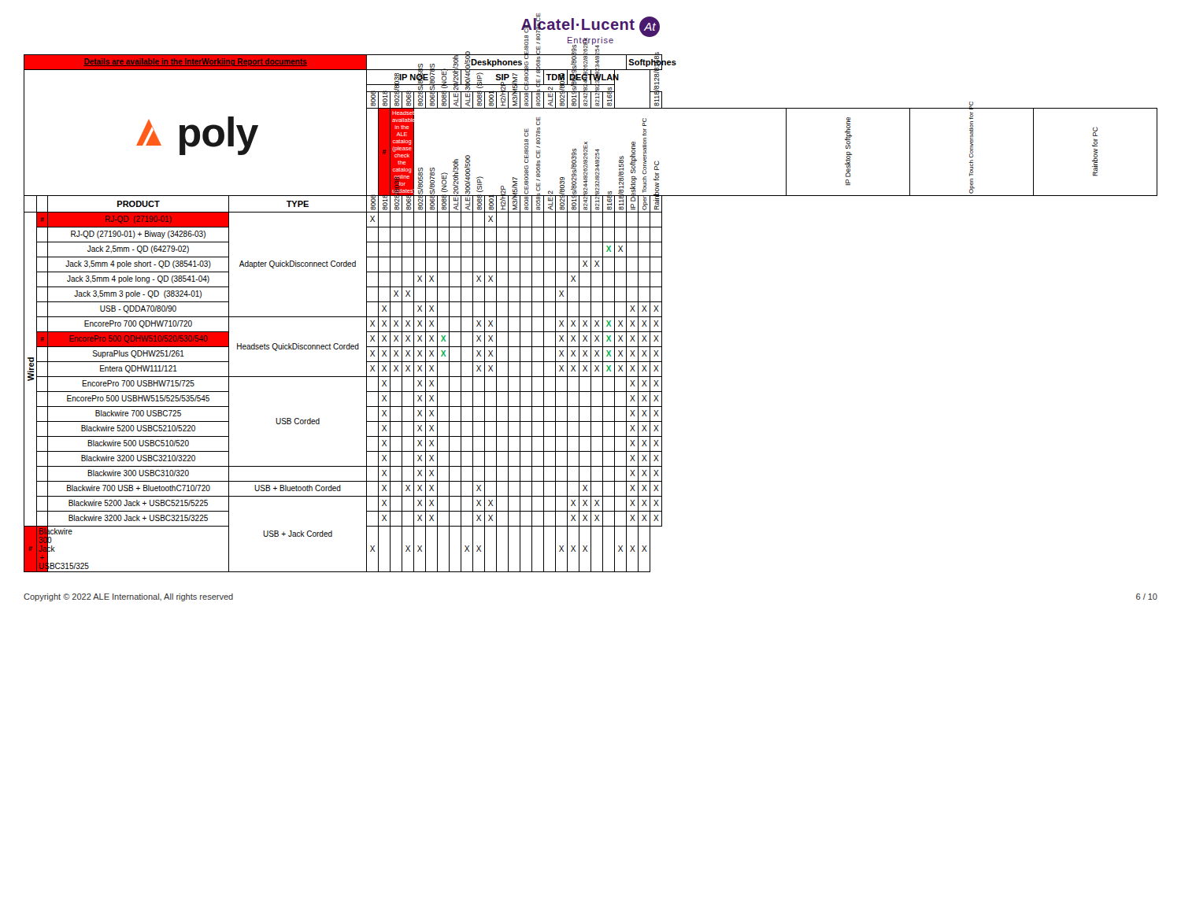Alcatel·Lucent At
Enterprise
| Details are available in the InterWorkiing Report documents | Deskphones | Softphones |
| poly | IP NOE | SIP | TDM | DECT | WLAN | |
| 8008 | 8018 | 8028/8038 | 8068 | 8028S/8058S | 8068S/8078S | 8088 (NOE) | ALE-20/20h/30h | ALE-300/400/500 | 8088 (SIP) | 8001 | H2/H2P | M3/M5/M7 | 8008 CE/8008G CE/8018 CE | 8058s CE / 8068s CE / 8078s CE | ALE-2 | 8029/8039 | 8019s/8029s/8039s | 8242/8244/8262/8262Ex | 8212/8232/8234/8254 | 8168s | 8118/8128/8158s |
| | # | Headset available in the ALE catalog (please check the catalog online for updates) | | IP Desktop Softphone | Open Touch Conversation for PC | Rainbow for PC |
| | | PRODUCT | TYPE | 8008 | 8018 | 8028/8038 | 8068 | 8028S/8058S | 8068S/8078S | 8088 (NOE) | ALE-20/20h/30h | ALE-300/400/500 | 8088 (SIP) | 8001 | H2/H2P | M3/M5/M7 | 8008 CE/8008G CE/8018 CE | 8058s CE / 8068s CE / 8078s CE | ALE-2 | 8029/8039 | 8019s/8029s/8039s | 8242/8244/8262/8262Ex | 8212/8232/8234/8254 | 8168s | 8118/8128/8158s | IP Desktop Softphone | Open Touch Conversation for PC | Rainbow for PC |
| Wired | # | RJ-QD (27190-01) | Adapter QuickDisconnect Corded | X | | | | | | | | | | X | | | | | | | | | | | | | | |
| | RJ-QD (27190-01) + Biway (34286-03) | | | | | | | | | | | | | | | | | | | | | | | | | |
| | Jack 2,5mm - QD (64279-02) | | | | | | | | | | | | | | | | | | | | | X | X | | | |
| | Jack 3,5mm 4 pole short - QD (38541-03) | | | | | | | | | | | | | | | | | | | X | X | | | | | |
| | Jack 3,5mm 4 pole long - QD (38541-04) | | | | | X | X | | | | X | X | | | | | | | X | | | | | | | |
| | Jack 3,5mm 3 pole - QD (38324-01) | | | X | X | | | | | | | | | | | | | X | | | | | | | | |
| | USB - QDDA70/80/90 | | X | | | X | X | | | | | | | | | | | | | | | | | X | X | X |
| | EncorePro 700 QDHW710/720 | Headsets QuickDisconnect Corded | X | X | X | X | X | X | | | | X | X | | | | | | X | X | X | X | X | X | X | X | X |
| # | EncorePro 500 QDHW510/520/530/540 | X | X | X | X | X | X | X | | | X | X | | | | | | X | X | X | X | X | X | X | X | X |
| | SupraPlus QDHW251/261 | X | X | X | X | X | X | X | | | X | X | | | | | | X | X | X | X | X | X | X | X | X |
| | Entera QDHW111/121 | X | X | X | X | X | X | | | | X | X | | | | | | X | X | X | X | X | X | X | X | X |
| | EncorePro 700 USBHW715/725 | USB Corded | | X | | | X | X | | | | | | | | | | | | | | | | | X | X | X |
| | EncorePro 500 USBHW515/525/535/545 | | X | | | X | X | | | | | | | | | | | | | | | | | X | X | X |
| | Blackwire 700 USBC725 | | X | | | X | X | | | | | | | | | | | | | | | | | X | X | X |
| | Blackwire 5200 USBC5210/5220 | | X | | | X | X | | | | | | | | | | | | | | | | | X | X | X |
| | Blackwire 500 USBC510/520 | | X | | | X | X | | | | | | | | | | | | | | | | | X | X | X |
| | Blackwire 3200 USBC3210/3220 | | X | | | X | X | | | | | | | | | | | | | | | | | X | X | X |
| | Blackwire 300 USBC310/320 | | | X | | | X | X | | | | | | | | | | | | | | | | | X | X | X |
| | Blackwire 700 USB + BluetoothC710/720 | USB + Bluetooth Corded | | X | | X | X | X | | | | X | | | | | | | | | X | | | | X | X | X |
| | Blackwire 5200 Jack + USBC5215/5225 | USB + Jack Corded | | X | | | X | X | | | | X | X | | | | | | | X | X | X | | | X | X | X |
| | Blackwire 3200 Jack + USBC3215/3225 | | X | | | X | X | | | | X | X | | | | | | | X | X | X | | | X | X | X |
| # | Blackwire 300 Jack + USBC315/325 | | X | | | X | X | | | | X | X | | | | | | | X | X | X | | | X | X | X |
Copyright © 2022 ALE International, All rights reserved
6 / 10